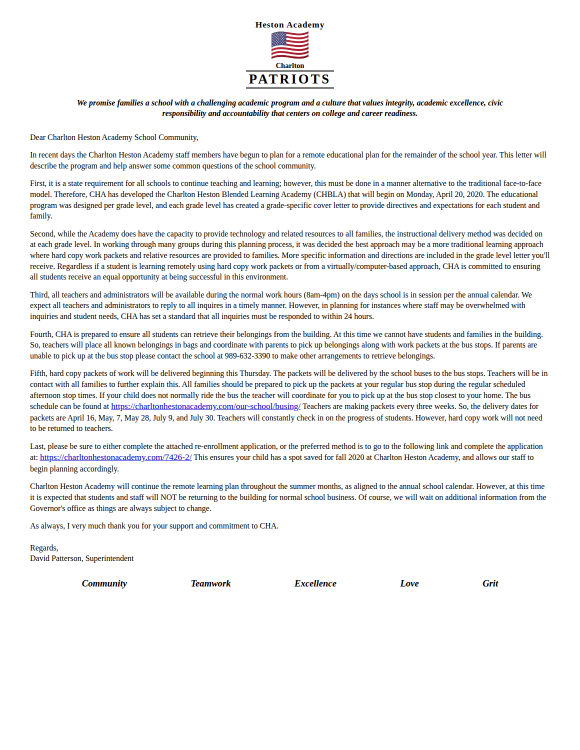Heston Academy
🇺🇸
Charlton
PATRIOTS
We promise families a school with a challenging academic program and a culture that values integrity, academic excellence, civic responsibility and accountability that centers on college and career readiness.
Dear Charlton Heston Academy School Community,
In recent days the Charlton Heston Academy staff members have begun to plan for a remote educational plan for the remainder of the school year. This letter will describe the program and help answer some common questions of the school community.
First, it is a state requirement for all schools to continue teaching and learning; however, this must be done in a manner alternative to the traditional face-to-face model. Therefore, CHA has developed the Charlton Heston Blended Learning Academy (CHBLA) that will begin on Monday, April 20, 2020. The educational program was designed per grade level, and each grade level has created a grade-specific cover letter to provide directives and expectations for each student and family.
Second, while the Academy does have the capacity to provide technology and related resources to all families, the instructional delivery method was decided on at each grade level. In working through many groups during this planning process, it was decided the best approach may be a more traditional learning approach where hard copy work packets and relative resources are provided to families. More specific information and directions are included in the grade level letter you'll receive. Regardless if a student is learning remotely using hard copy work packets or from a virtually/computer-based approach, CHA is committed to ensuring all students receive an equal opportunity at being successful in this environment.
Third, all teachers and administrators will be available during the normal work hours (8am-4pm) on the days school is in session per the annual calendar. We expect all teachers and administrators to reply to all inquires in a timely manner. However, in planning for instances where staff may be overwhelmed with inquiries and student needs, CHA has set a standard that all inquiries must be responded to within 24 hours.
Fourth, CHA is prepared to ensure all students can retrieve their belongings from the building. At this time we cannot have students and families in the building. So, teachers will place all known belongings in bags and coordinate with parents to pick up belongings along with work packets at the bus stops. If parents are unable to pick up at the bus stop please contact the school at 989-632-3390 to make other arrangements to retrieve belongings.
Fifth, hard copy packets of work will be delivered beginning this Thursday. The packets will be delivered by the school buses to the bus stops. Teachers will be in contact with all families to further explain this. All families should be prepared to pick up the packets at your regular bus stop during the regular scheduled afternoon stop times. If your child does not normally ride the bus the teacher will coordinate for you to pick up at the bus stop closest to your home. The bus schedule can be found at https://charltonhestonacademy.com/our-school/busing/ Teachers are making packets every three weeks. So, the delivery dates for packets are April 16, May, 7, May 28, July 9, and July 30. Teachers will constantly check in on the progress of students. However, hard copy work will not need to be returned to teachers.
Last, please be sure to either complete the attached re-enrollment application, or the preferred method is to go to the following link and complete the application at: https://charltonhestonacademy.com/7426-2/ This ensures your child has a spot saved for fall 2020 at Charlton Heston Academy, and allows our staff to begin planning accordingly.
Charlton Heston Academy will continue the remote learning plan throughout the summer months, as aligned to the annual school calendar. However, at this time it is expected that students and staff will NOT be returning to the building for normal school business. Of course, we will wait on additional information from the Governor's office as things are always subject to change.
As always, I very much thank you for your support and commitment to CHA.
Regards,
David Patterson, Superintendent
Community Teamwork Excellence Love Grit